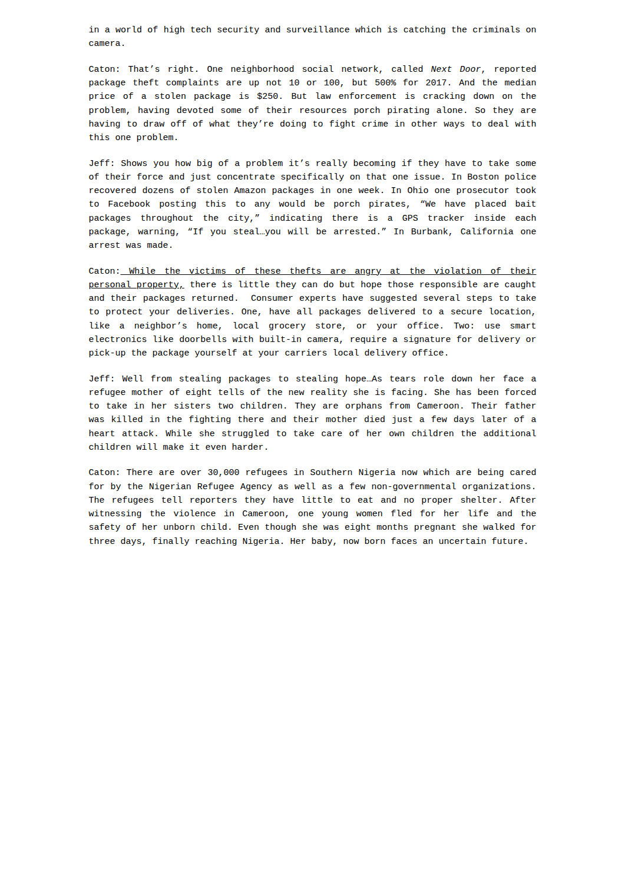in a world of high tech security and surveillance which is catching the criminals on camera.
Caton: That’s right. One neighborhood social network, called Next Door, reported package theft complaints are up not 10 or 100, but 500% for 2017. And the median price of a stolen package is $250. But law enforcement is cracking down on the problem, having devoted some of their resources porch pirating alone. So they are having to draw off of what they’re doing to fight crime in other ways to deal with this one problem.
Jeff: Shows you how big of a problem it’s really becoming if they have to take some of their force and just concentrate specifically on that one issue. In Boston police recovered dozens of stolen Amazon packages in one week. In Ohio one prosecutor took to Facebook posting this to any would be porch pirates, “We have placed bait packages throughout the city,” indicating there is a GPS tracker inside each package, warning, “If you steal…you will be arrested.” In Burbank, California one arrest was made.
Caton: While the victims of these thefts are angry at the violation of their personal property, there is little they can do but hope those responsible are caught and their packages returned. Consumer experts have suggested several steps to take to protect your deliveries. One, have all packages delivered to a secure location, like a neighbor’s home, local grocery store, or your office. Two: use smart electronics like doorbells with built-in camera, require a signature for delivery or pick-up the package yourself at your carriers local delivery office.
Jeff: Well from stealing packages to stealing hope…As tears role down her face a refugee mother of eight tells of the new reality she is facing. She has been forced to take in her sisters two children. They are orphans from Cameroon. Their father was killed in the fighting there and their mother died just a few days later of a heart attack. While she struggled to take care of her own children the additional children will make it even harder.
Caton: There are over 30,000 refugees in Southern Nigeria now which are being cared for by the Nigerian Refugee Agency as well as a few non-governmental organizations. The refugees tell reporters they have little to eat and no proper shelter. After witnessing the violence in Cameroon, one young women fled for her life and the safety of her unborn child. Even though she was eight months pregnant she walked for three days, finally reaching Nigeria. Her baby, now born faces an uncertain future.